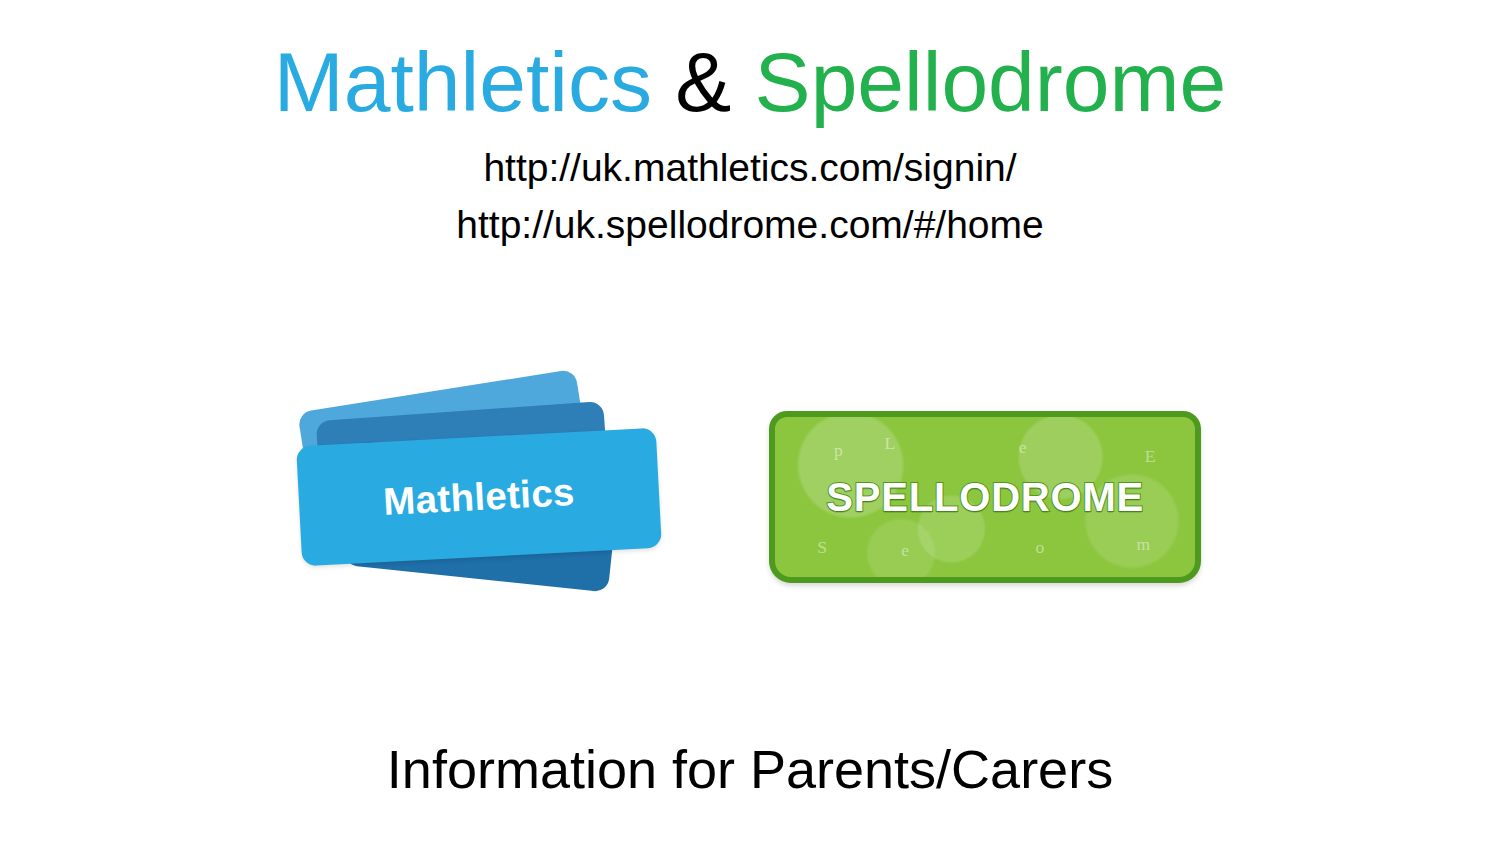Mathletics & Spellodrome
http://uk.mathletics.com/signin/
http://uk.spellodrome.com/#/home
Mathletics
p L e E S e o m SPELLODROME
Information for Parents/Carers